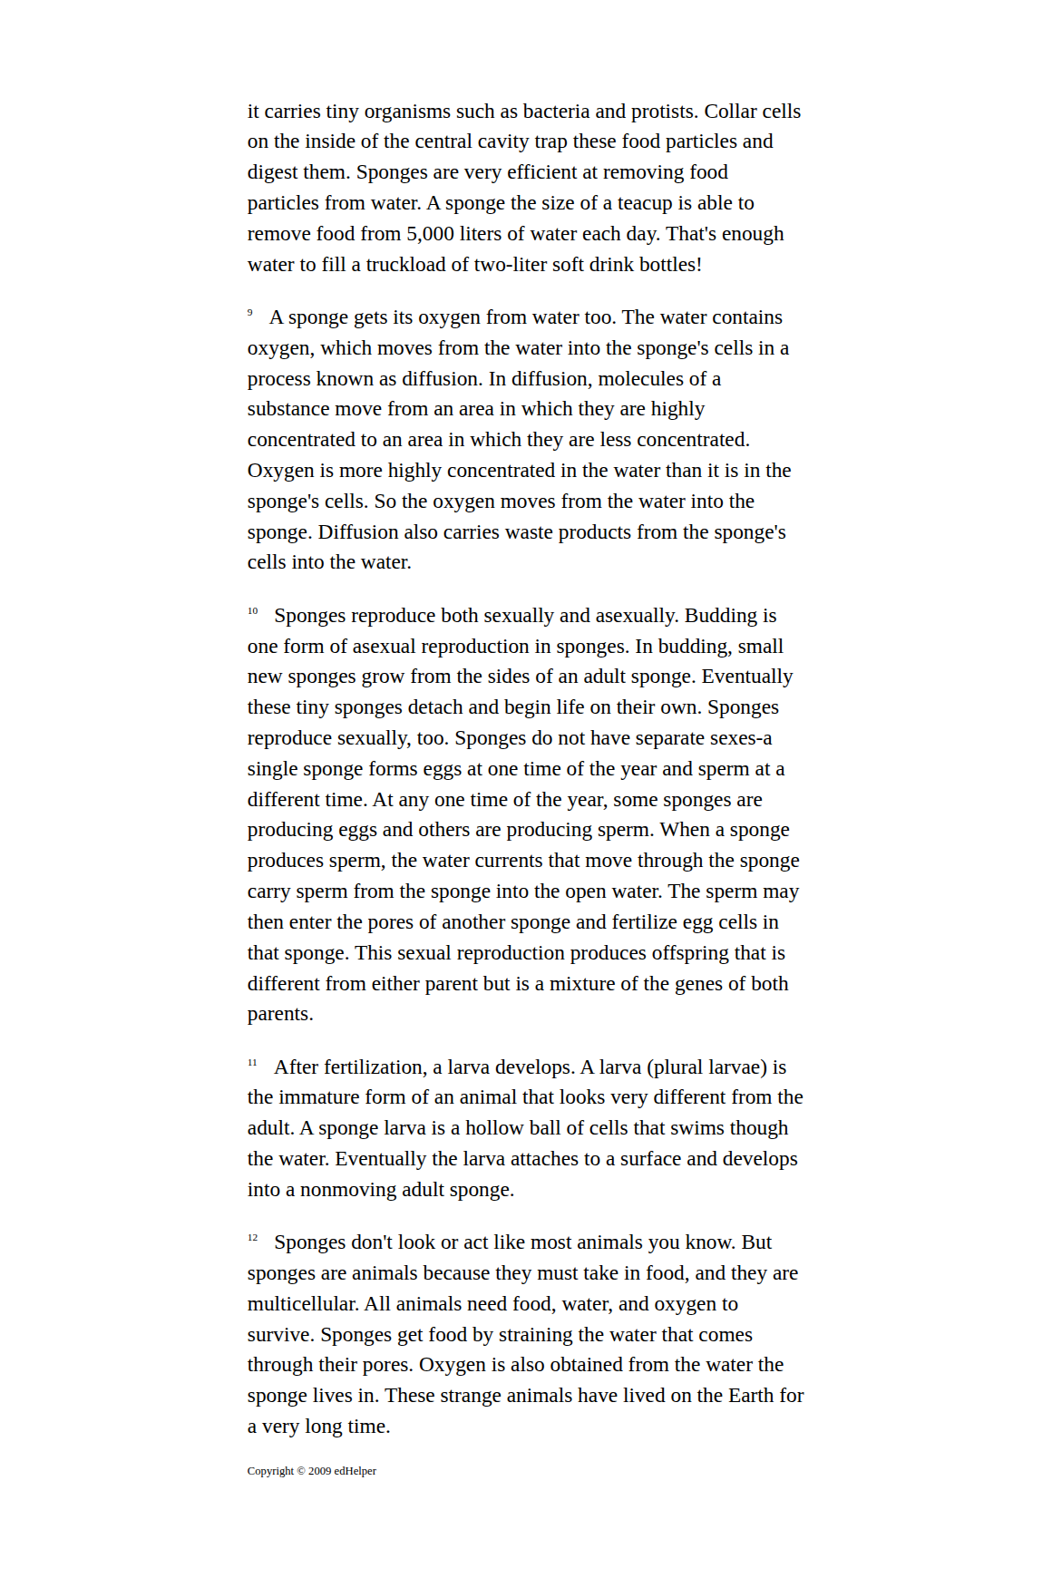it carries tiny organisms such as bacteria and protists. Collar cells on the inside of the central cavity trap these food particles and digest them. Sponges are very efficient at removing food particles from water. A sponge the size of a teacup is able to remove food from 5,000 liters of water each day. That's enough water to fill a truckload of two-liter soft drink bottles!
9 A sponge gets its oxygen from water too. The water contains oxygen, which moves from the water into the sponge's cells in a process known as diffusion. In diffusion, molecules of a substance move from an area in which they are highly concentrated to an area in which they are less concentrated. Oxygen is more highly concentrated in the water than it is in the sponge's cells. So the oxygen moves from the water into the sponge. Diffusion also carries waste products from the sponge's cells into the water.
10 Sponges reproduce both sexually and asexually. Budding is one form of asexual reproduction in sponges. In budding, small new sponges grow from the sides of an adult sponge. Eventually these tiny sponges detach and begin life on their own. Sponges reproduce sexually, too. Sponges do not have separate sexes-a single sponge forms eggs at one time of the year and sperm at a different time. At any one time of the year, some sponges are producing eggs and others are producing sperm. When a sponge produces sperm, the water currents that move through the sponge carry sperm from the sponge into the open water. The sperm may then enter the pores of another sponge and fertilize egg cells in that sponge. This sexual reproduction produces offspring that is different from either parent but is a mixture of the genes of both parents.
11 After fertilization, a larva develops. A larva (plural larvae) is the immature form of an animal that looks very different from the adult. A sponge larva is a hollow ball of cells that swims though the water. Eventually the larva attaches to a surface and develops into a nonmoving adult sponge.
12 Sponges don't look or act like most animals you know. But sponges are animals because they must take in food, and they are multicellular. All animals need food, water, and oxygen to survive. Sponges get food by straining the water that comes through their pores. Oxygen is also obtained from the water the sponge lives in. These strange animals have lived on the Earth for a very long time.
Copyright © 2009 edHelper